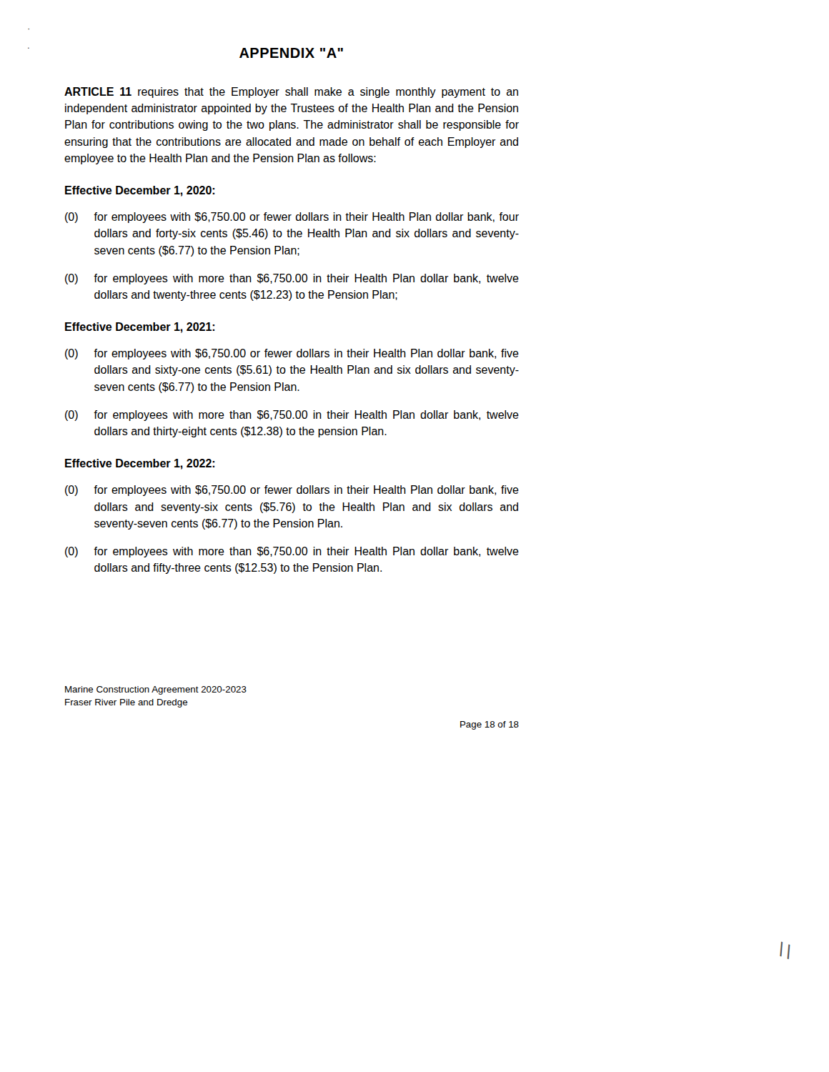·
.
APPENDIX "A"
ARTICLE 11 requires that the Employer shall make a single monthly payment to an independent administrator appointed by the Trustees of the Health Plan and the Pension Plan for contributions owing to the two plans. The administrator shall be responsible for ensuring that the contributions are allocated and made on behalf of each Employer and employee to the Health Plan and the Pension Plan as follows:
Effective December 1, 2020:
for employees with $6,750.00 or fewer dollars in their Health Plan dollar bank, four dollars and forty-six cents ($5.46) to the Health Plan and six dollars and seventy-seven cents ($6.77) to the Pension Plan;
for employees with more than $6,750.00 in their Health Plan dollar bank, twelve dollars and twenty-three cents ($12.23) to the Pension Plan;
Effective December 1, 2021:
for employees with $6,750.00 or fewer dollars in their Health Plan dollar bank, five dollars and sixty-one cents ($5.61) to the Health Plan and six dollars and seventy-seven cents ($6.77) to the Pension Plan.
for employees with more than $6,750.00 in their Health Plan dollar bank, twelve dollars and thirty-eight cents ($12.38) to the pension Plan.
Effective December 1, 2022:
for employees with $6,750.00 or fewer dollars in their Health Plan dollar bank, five dollars and seventy-six cents ($5.76) to the Health Plan and six dollars and seventy-seven cents ($6.77) to the Pension Plan.
for employees with more than $6,750.00 in their Health Plan dollar bank, twelve dollars and fifty-three cents ($12.53) to the Pension Plan.
\ \
Marine Construction Agreement 2020-2023
Fraser River Pile and Dredge
Page 18 of 18